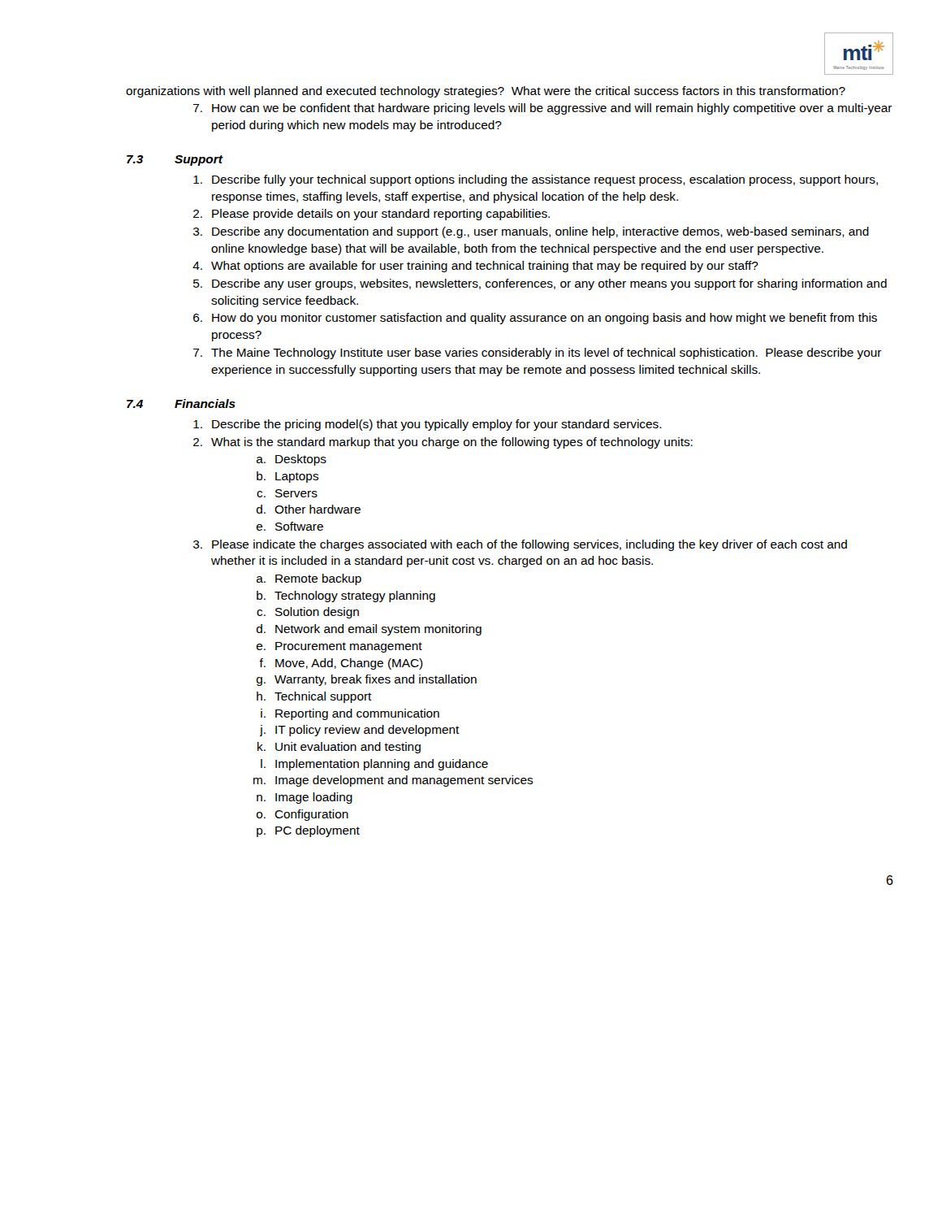mti✳
Maine Technology Institute
organizations with well planned and executed technology strategies? What were the critical success factors in this transformation?
7. How can we be confident that hardware pricing levels will be aggressive and will remain highly competitive over a multi-year period during which new models may be introduced?
7.3
Support
1. Describe fully your technical support options including the assistance request process, escalation process, support hours, response times, staffing levels, staff expertise, and physical location of the help desk.
2. Please provide details on your standard reporting capabilities.
3. Describe any documentation and support (e.g., user manuals, online help, interactive demos, web-based seminars, and online knowledge base) that will be available, both from the technical perspective and the end user perspective.
4. What options are available for user training and technical training that may be required by our staff?
5. Describe any user groups, websites, newsletters, conferences, or any other means you support for sharing information and soliciting service feedback.
6. How do you monitor customer satisfaction and quality assurance on an ongoing basis and how might we benefit from this process?
7. The Maine Technology Institute user base varies considerably in its level of technical sophistication. Please describe your experience in successfully supporting users that may be remote and possess limited technical skills.
7.4
Financials
1. Describe the pricing model(s) that you typically employ for your standard services.
2. What is the standard markup that you charge on the following types of technology units:
a. Desktops
b. Laptops
c. Servers
d. Other hardware
e. Software
3. Please indicate the charges associated with each of the following services, including the key driver of each cost and whether it is included in a standard per-unit cost vs. charged on an ad hoc basis.
a. Remote backup
b. Technology strategy planning
c. Solution design
d. Network and email system monitoring
e. Procurement management
f. Move, Add, Change (MAC)
g. Warranty, break fixes and installation
h. Technical support
i. Reporting and communication
j. IT policy review and development
k. Unit evaluation and testing
l. Implementation planning and guidance
m. Image development and management services
n. Image loading
o. Configuration
p. PC deployment
6